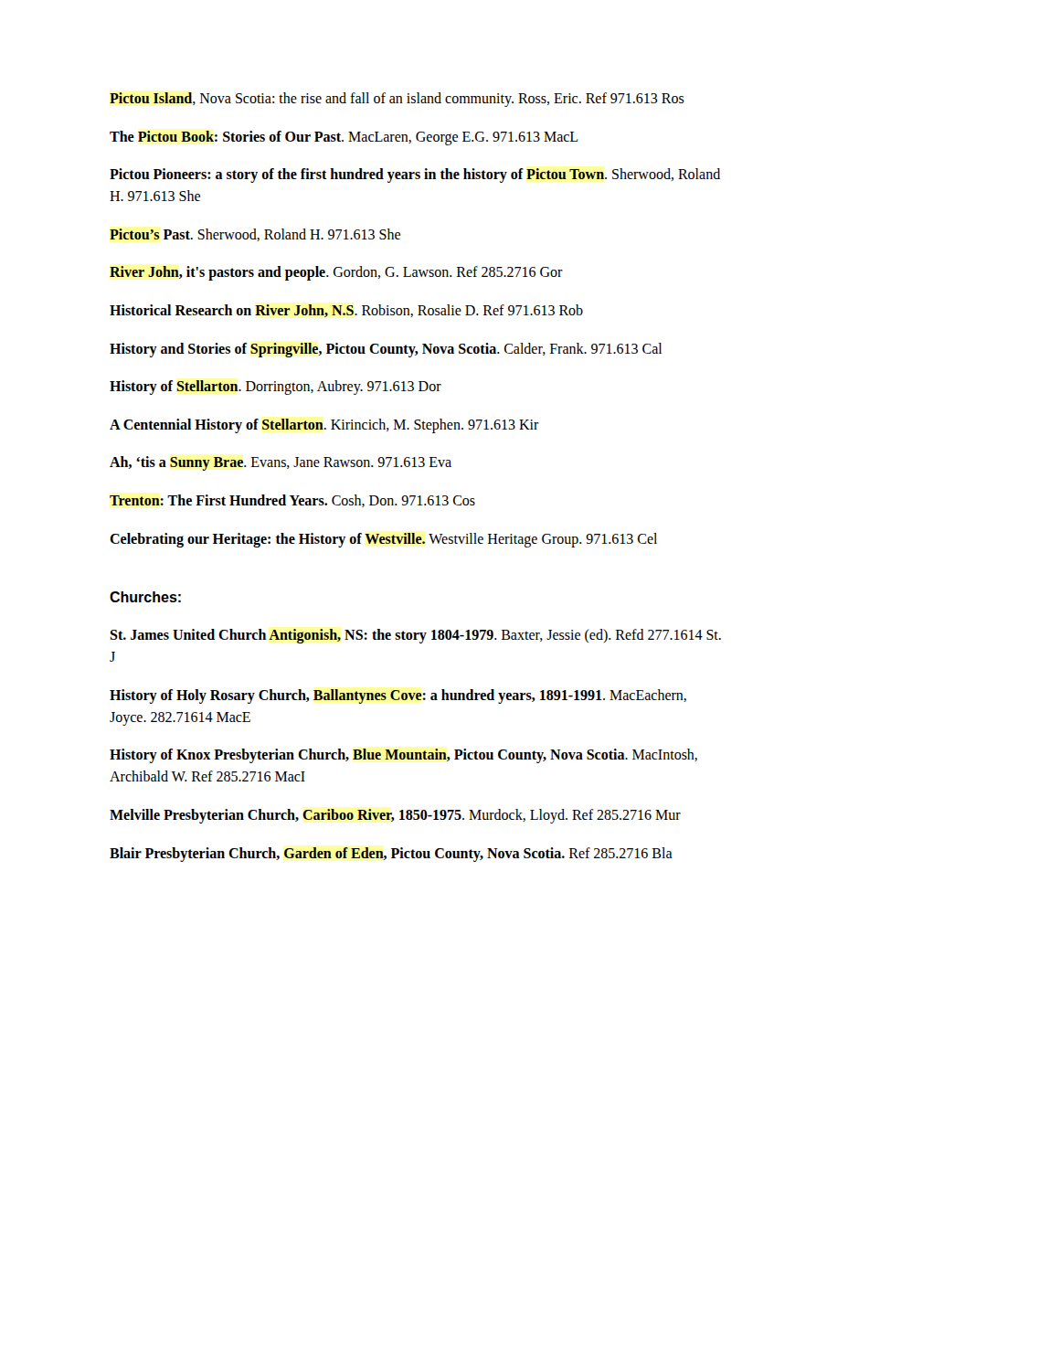Pictou Island, Nova Scotia: the rise and fall of an island community. Ross, Eric. Ref 971.613 Ros
The Pictou Book: Stories of Our Past. MacLaren, George E.G. 971.613 MacL
Pictou Pioneers: a story of the first hundred years in the history of Pictou Town. Sherwood, Roland H. 971.613 She
Pictou’s Past. Sherwood, Roland H. 971.613 She
River John, it's pastors and people. Gordon, G. Lawson. Ref 285.2716 Gor
Historical Research on River John, N.S. Robison, Rosalie D. Ref 971.613 Rob
History and Stories of Springville, Pictou County, Nova Scotia. Calder, Frank. 971.613 Cal
History of Stellarton. Dorrington, Aubrey. 971.613 Dor
A Centennial History of Stellarton. Kirincich, M. Stephen. 971.613 Kir
Ah, ‘tis a Sunny Brae. Evans, Jane Rawson. 971.613 Eva
Trenton: The First Hundred Years. Cosh, Don. 971.613 Cos
Celebrating our Heritage: the History of Westville. Westville Heritage Group. 971.613 Cel
Churches:
St. James United Church Antigonish, NS: the story 1804-1979. Baxter, Jessie (ed). Refd 277.1614 St. J
History of Holy Rosary Church, Ballantynes Cove: a hundred years, 1891-1991. MacEachern, Joyce. 282.71614 MacE
History of Knox Presbyterian Church, Blue Mountain, Pictou County, Nova Scotia. MacIntosh, Archibald W. Ref 285.2716 MacI
Melville Presbyterian Church, Cariboo River, 1850-1975. Murdock, Lloyd. Ref 285.2716 Mur
Blair Presbyterian Church, Garden of Eden, Pictou County, Nova Scotia. Ref 285.2716 Bla